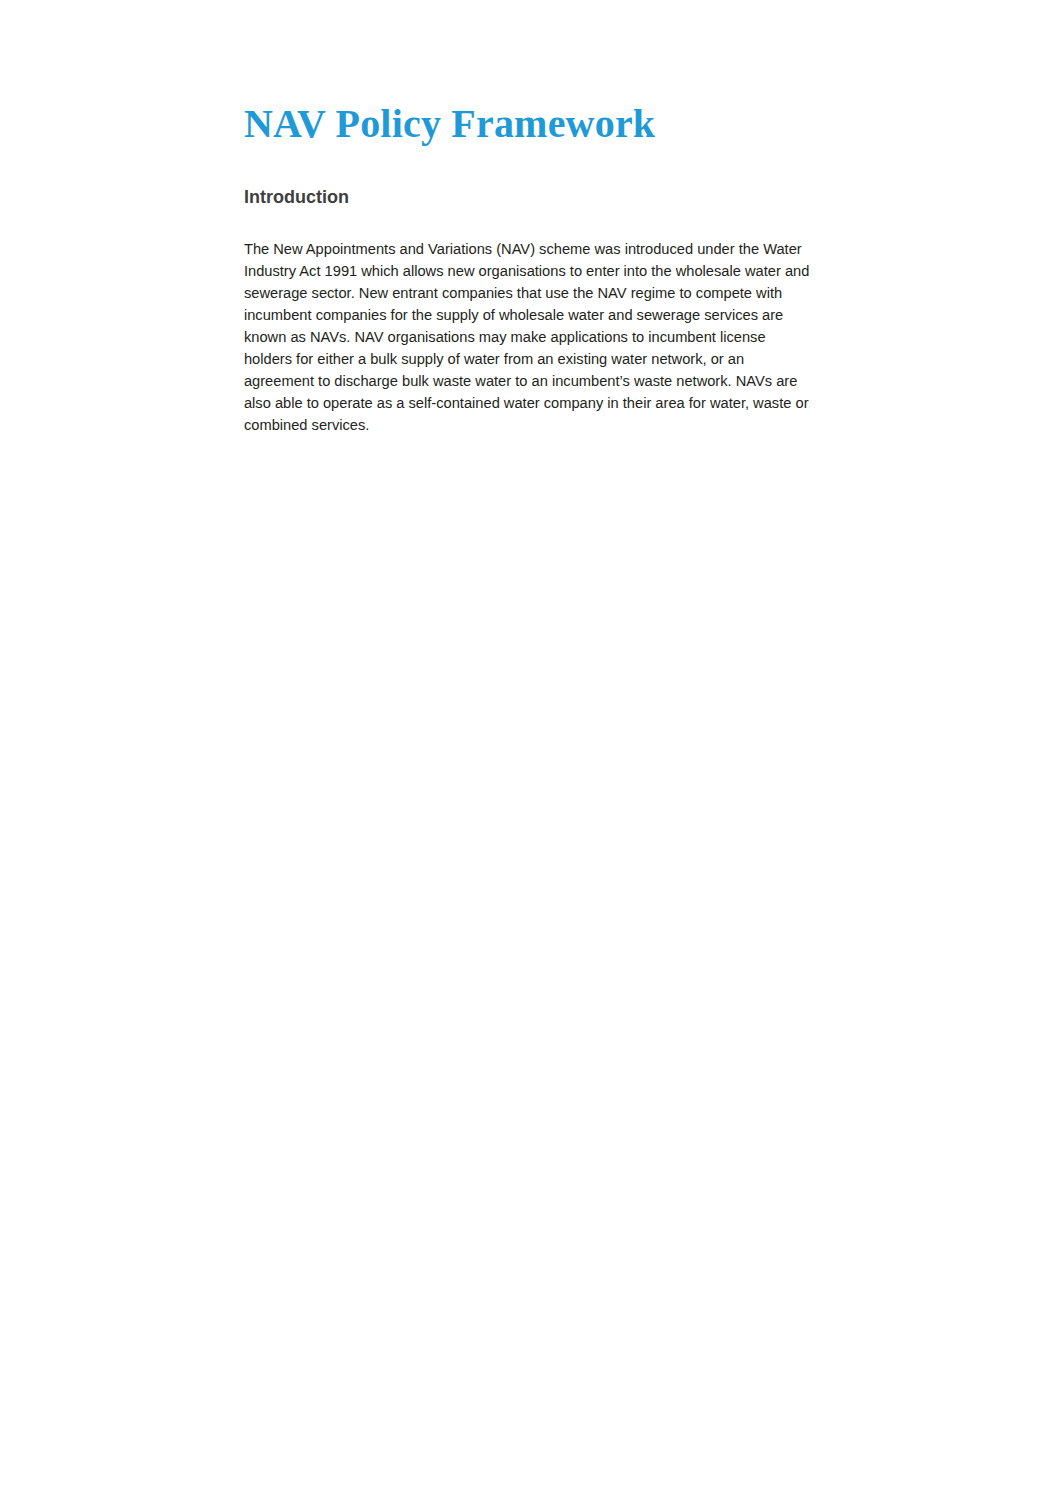NAV Policy Framework
Introduction
The New Appointments and Variations (NAV) scheme was introduced under the Water Industry Act 1991 which allows new organisations to enter into the wholesale water and sewerage sector. New entrant companies that use the NAV regime to compete with incumbent companies for the supply of wholesale water and sewerage services are known as NAVs. NAV organisations may make applications to incumbent license holders for either a bulk supply of water from an existing water network, or an agreement to discharge bulk waste water to an incumbent’s waste network. NAVs are also able to operate as a self-contained water company in their area for water, waste or combined services.